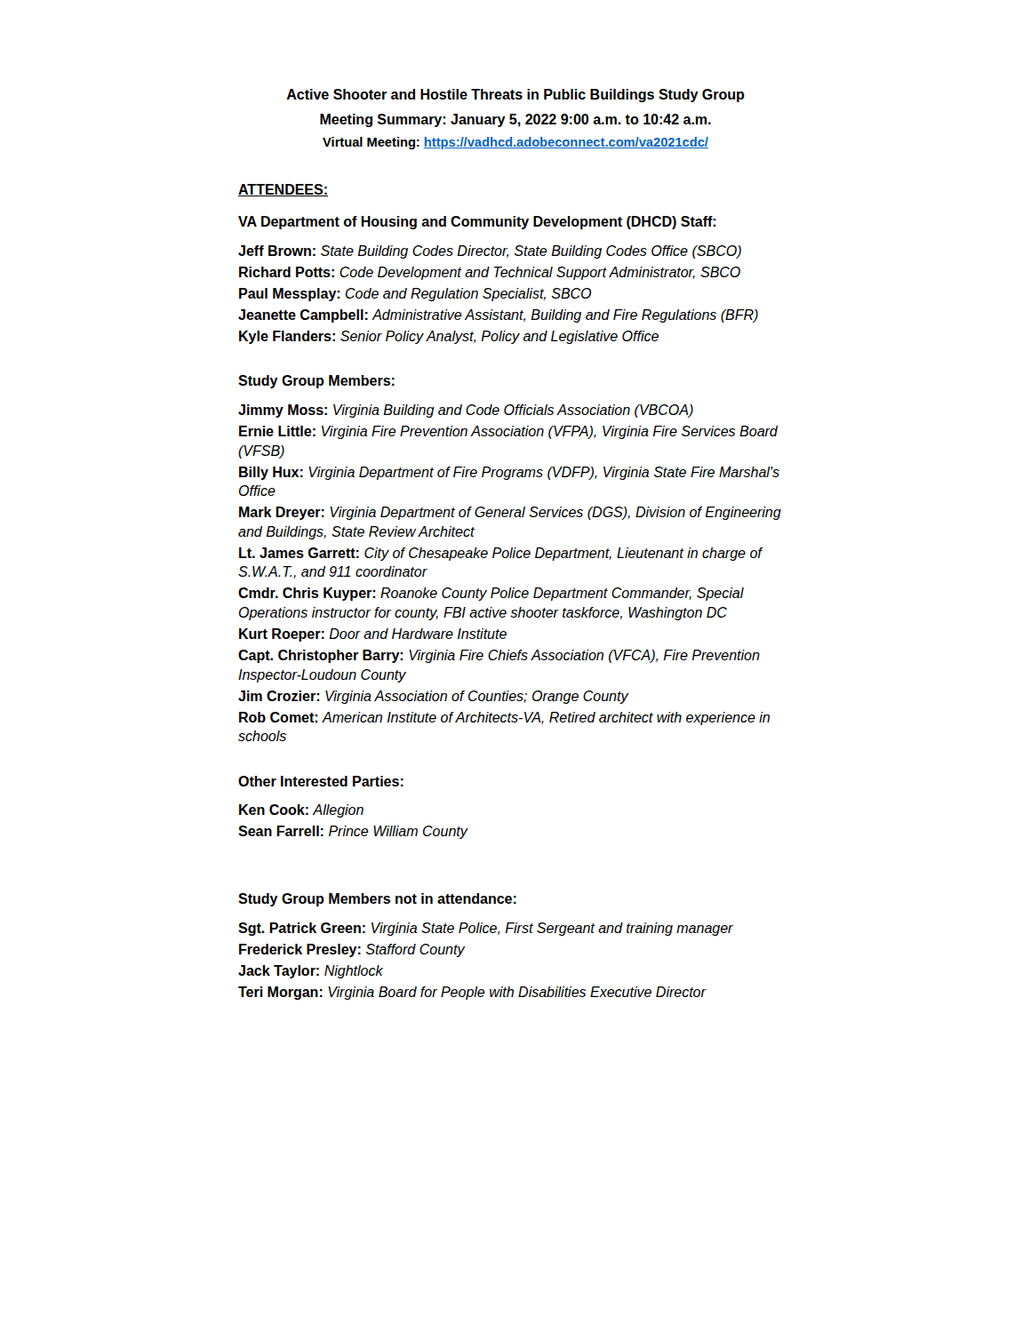Active Shooter and Hostile Threats in Public Buildings Study Group
Meeting Summary: January 5, 2022 9:00 a.m. to 10:42 a.m.
Virtual Meeting: https://vadhcd.adobeconnect.com/va2021cdc/
ATTENDEES:
VA Department of Housing and Community Development (DHCD) Staff:
Jeff Brown: State Building Codes Director, State Building Codes Office (SBCO)
Richard Potts: Code Development and Technical Support Administrator, SBCO
Paul Messplay: Code and Regulation Specialist, SBCO
Jeanette Campbell: Administrative Assistant, Building and Fire Regulations (BFR)
Kyle Flanders: Senior Policy Analyst, Policy and Legislative Office
Study Group Members:
Jimmy Moss: Virginia Building and Code Officials Association (VBCOA)
Ernie Little: Virginia Fire Prevention Association (VFPA), Virginia Fire Services Board (VFSB)
Billy Hux: Virginia Department of Fire Programs (VDFP), Virginia State Fire Marshal's Office
Mark Dreyer: Virginia Department of General Services (DGS), Division of Engineering and Buildings, State Review Architect
Lt. James Garrett: City of Chesapeake Police Department, Lieutenant in charge of S.W.A.T., and 911 coordinator
Cmdr. Chris Kuyper: Roanoke County Police Department Commander, Special Operations instructor for county, FBI active shooter taskforce, Washington DC
Kurt Roeper: Door and Hardware Institute
Capt. Christopher Barry: Virginia Fire Chiefs Association (VFCA), Fire Prevention Inspector-Loudoun County
Jim Crozier: Virginia Association of Counties; Orange County
Rob Comet: American Institute of Architects-VA, Retired architect with experience in schools
Other Interested Parties:
Ken Cook: Allegion
Sean Farrell: Prince William County
Study Group Members not in attendance:
Sgt. Patrick Green: Virginia State Police, First Sergeant and training manager
Frederick Presley: Stafford County
Jack Taylor: Nightlock
Teri Morgan: Virginia Board for People with Disabilities Executive Director